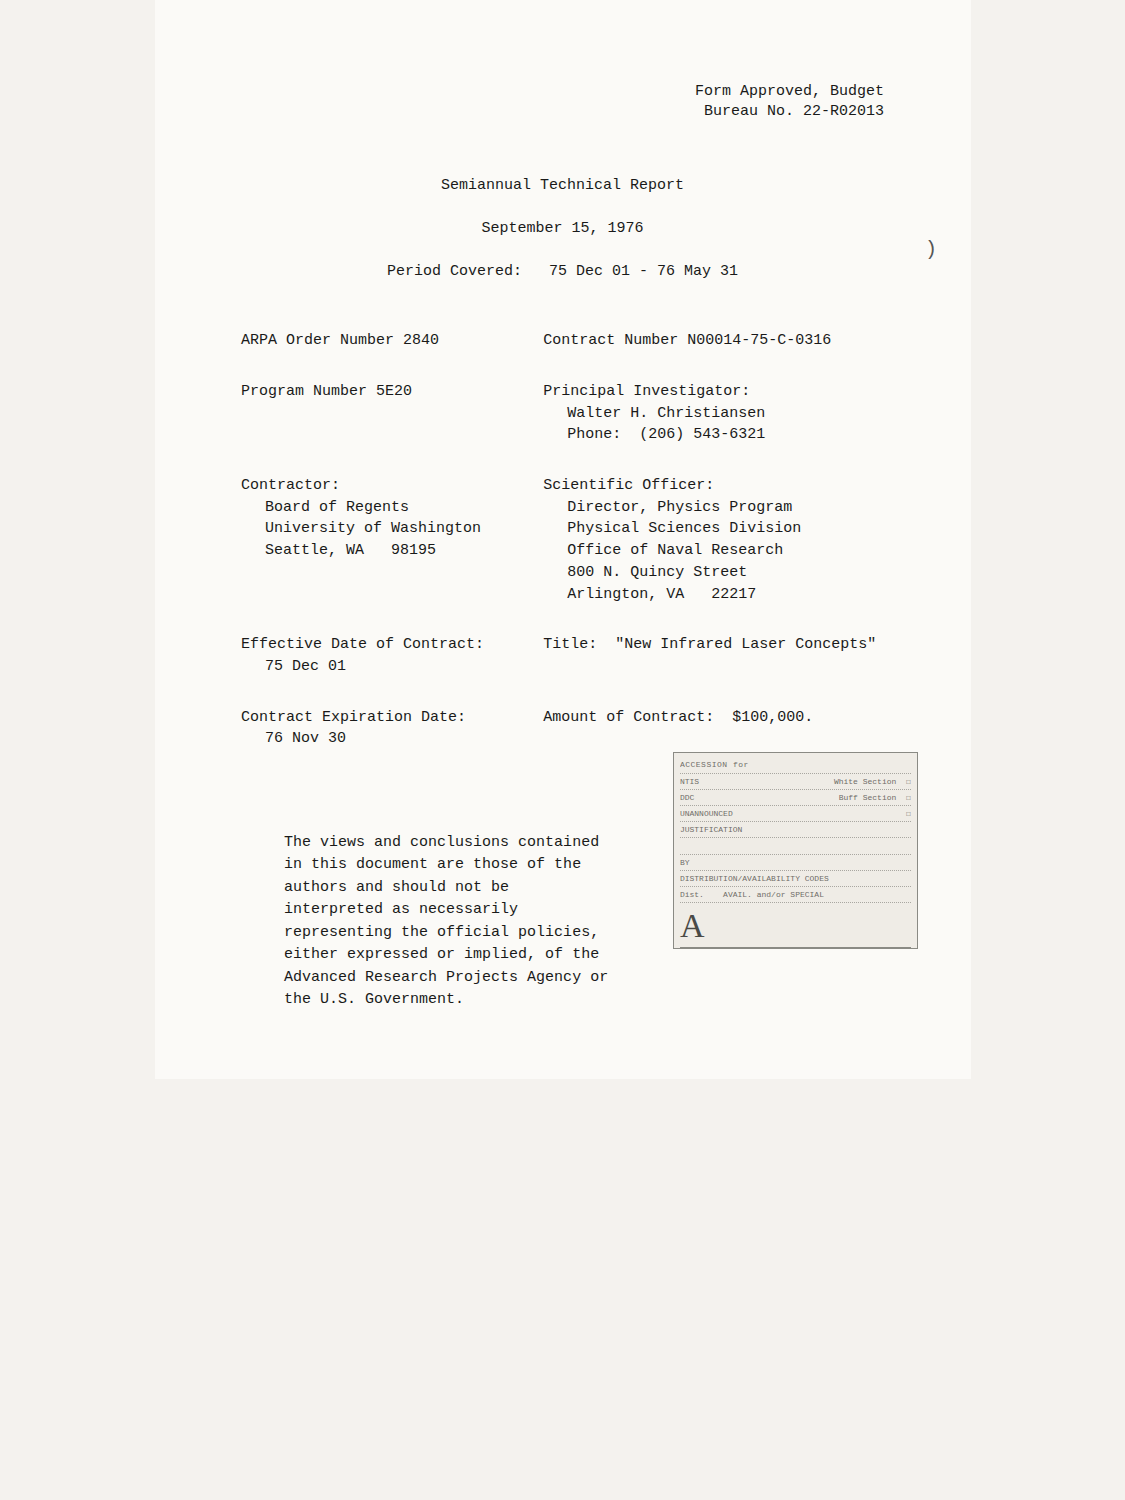Form Approved, Budget
Bureau No. 22-R02013
)
Semiannual Technical Report
September 15, 1976
Period Covered: 75 Dec 01 - 76 May 31
| ARPA Order Number 2840 | Contract Number N00014-75-C-0316 |
| Program Number 5E20 | Principal Investigator: Walter H. Christiansen Phone: (206) 543-6321 |
| Contractor: Board of Regents University of Washington Seattle, WA 98195 | Scientific Officer: Director, Physics Program Physical Sciences Division Office of Naval Research 800 N. Quincy Street Arlington, VA 22217 |
| Effective Date of Contract: 75 Dec 01 | Title: "New Infrared Laser Concepts" |
| Contract Expiration Date: 76 Nov 30 | Amount of Contract: $100,000. |
The views and conclusions contained in this document are those of the authors and should not be interpreted as necessarily representing the official policies, either expressed or implied, of the Advanced Research Projects Agency or the U.S. Government.
ACCESSION for
NTIS White Section ☐
DDC Buff Section ☐
UNANNOUNCED ☐
JUSTIFICATION
BY
DISTRIBUTION/AVAILABILITY CODES
Dist. AVAIL. and/or SPECIAL
A